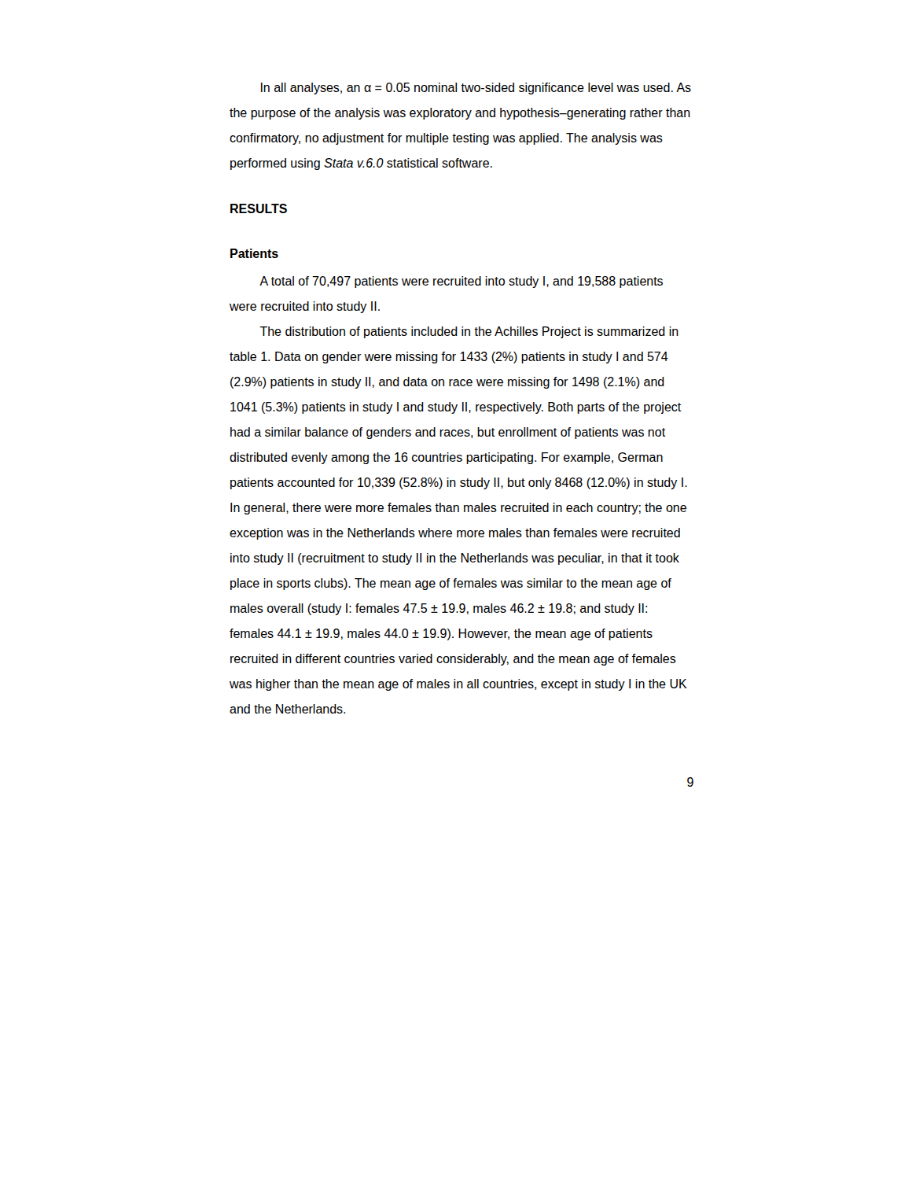In all analyses, an α = 0.05 nominal two-sided significance level was used. As the purpose of the analysis was exploratory and hypothesis–generating rather than confirmatory, no adjustment for multiple testing was applied. The analysis was performed using Stata v.6.0 statistical software.
RESULTS
Patients
A total of 70,497 patients were recruited into study I, and 19,588 patients were recruited into study II.
The distribution of patients included in the Achilles Project is summarized in table 1. Data on gender were missing for 1433 (2%) patients in study I and 574 (2.9%) patients in study II, and data on race were missing for 1498 (2.1%) and 1041 (5.3%) patients in study I and study II, respectively. Both parts of the project had a similar balance of genders and races, but enrollment of patients was not distributed evenly among the 16 countries participating. For example, German patients accounted for 10,339 (52.8%) in study II, but only 8468 (12.0%) in study I. In general, there were more females than males recruited in each country; the one exception was in the Netherlands where more males than females were recruited into study II (recruitment to study II in the Netherlands was peculiar, in that it took place in sports clubs). The mean age of females was similar to the mean age of males overall (study I: females 47.5 ± 19.9, males 46.2 ± 19.8; and study II: females 44.1 ± 19.9, males 44.0 ± 19.9). However, the mean age of patients recruited in different countries varied considerably, and the mean age of females was higher than the mean age of males in all countries, except in study I in the UK and the Netherlands.
9